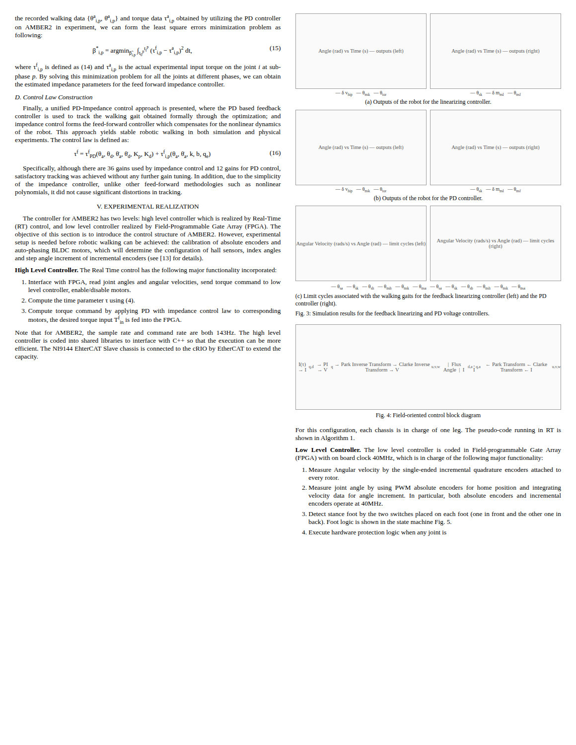the recorded walking data {θai,p, θ̇ai,p} and torque data τai,p obtained by utilizing the PD controller on AMBER2 in experiment, we can form the least square errors minimization problem as following:
(15) β*i,p = argminβ̃i,p ∫t0ptfp (τfi,p − τai,p)2 dt,
where τfi,p is defined as (14) and τai,p is the actual experimental input torque on the joint i at sub-phase p. By solving this minimization problem for all the joints at different phases, we can obtain the estimated impedance parameters for the feed forward impedance controller.
D. Control Law Construction
Finally, a unified PD-Impedance control approach is presented, where the PD based feedback controller is used to track the walking gait obtained formally through the optimization; and impedance control forms the feed-forward controller which compensates for the nonlinear dynamics of the robot. This approach yields stable robotic walking in both simulation and physical experiments. The control law is defined as:
(16) τf = τfPD(θa, θd, θ̇a, θ̇d, Kp, Kd) + τfi,p(θa, θ̇a, k, b, qe)
Specifically, although there are 36 gains used by impedance control and 12 gains for PD control, satisfactory tracking was achieved without any further gain tuning. In addition, due to the simplicity of the impedance controller, unlike other feed-forward methodologies such as nonlinear polynomials, it did not cause significant distortions in tracking.
V. Experimental Realization
The controller for AMBER2 has two levels: high level controller which is realized by Real-Time (RT) control, and low level controller realized by Field-Programmable Gate Array (FPGA). The objective of this section is to introduce the control structure of AMBER2. However, experimental setup is needed before robotic walking can be achieved: the calibration of absolute encoders and auto-phasing BLDC motors, which will determine the configuration of hall sensors, index angles and step angle increment of incremental encoders (see [13] for details).
High Level Controller. The Real Time control has the following major functionality incorporated:
Interface with FPGA, read joint angles and angular velocities, send torque command to low level controller, enable/disable motors.
Compute the time parameter τ using (4).
Compute torque command by applying PD with impedance control law to corresponding motors, the desired torque input Tfin is fed into the FPGA.
Note that for AMBER2, the sample rate and command rate are both 143Hz. The high level controller is coded into shared libraries to interface with C++ so that the execution can be more efficient. The NI9144 EhterCAT Slave chassis is connected to the cRIO by EtherCAT to extend the capacity.
Angle (rad) vs Time (s) — outputs (left)
— δ vhip — θnsk — θtor
Angle (rad) vs Time (s) — outputs (right)
— θsk — δ mnsl — θnsf
(a) Outputs of the robot for the linearizing controller.
Angle (rad) vs Time (s) — outputs (left)
— δ vhip — θnsk — θtor
Angle (rad) vs Time (s) — outputs (right)
— θsk — δ mnsl — θnsf
(b) Outputs of the robot for the PD controller.
Angular Velocity (rads/s) vs Angle (rad) — limit cycles (left)
Angular Velocity (rads/s) vs Angle (rad) — limit cycles (right)
— θsa — θsk — θsh — θnsh — θnsk — θnsa — θsa — θsk — θsb — θnsh — θnsk — θnsa
(c) Limit cycles associated with the walking gaits for the feedback linearizing controller (left) and the PD controller (right).
Fig. 3: Simulation results for the feedback linearizing and PD voltage controllers.
I(τ) → Iq,d → PI → Vq → Park Inverse Transform → Clarke Inverse Transform → Vu,v,w | Flux Angle | Id,a, Iq,a ← Park Transform ← Clarke Transform ← Iu,v,w
Fig. 4: Field-oriented control block diagram
For this configuration, each chassis is in charge of one leg. The pseudo-code running in RT is shown in Algorithm 1.
Low Level Controller. The low level controller is coded in Field-programmable Gate Array (FPGA) with on board clock 40MHz, which is in charge of the following major functionality:
Measure Angular velocity by the single-ended incremental quadrature encoders attached to every rotor.
Measure joint angle by using PWM absolute encoders for home position and integrating velocity data for angle increment. In particular, both absolute encoders and incremental encoders operate at 40MHz.
Detect stance foot by the two switches placed on each foot (one in front and the other one in back). Foot logic is shown in the state machine Fig. 5.
Execute hardware protection logic when any joint is